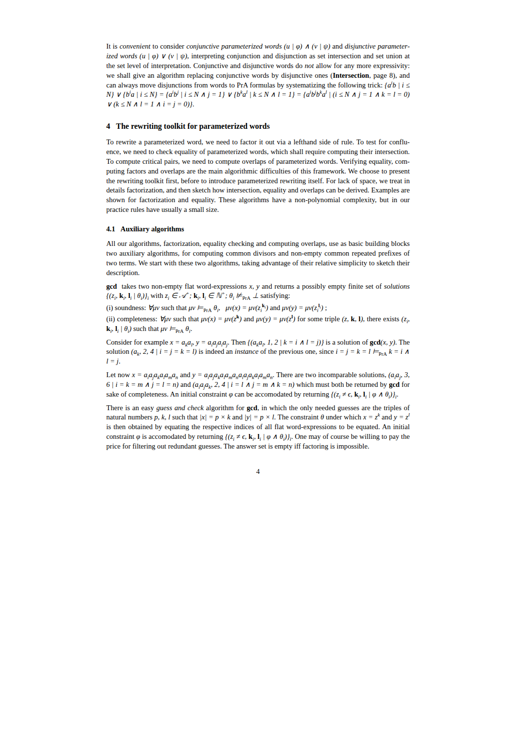It is convenient to consider conjunctive parameterized words (u | φ) ∧ (v | ψ) and disjunctive parameterized words (u | φ) ∨ (v | ψ), interpreting conjunction and disjunction as set intersection and set union at the set level of interpretation. Conjunctive and disjunctive words do not allow for any more expressivity: we shall give an algorithm replacing conjunctive words by disjunctive ones (Intersection, page 8), and can always move disjunctions from words to PrA formulas by systematizing the following trick: {aib | i ≤ N} ∨ {bia | i ≤ N} = {aibj | i ≤ N ∧ j = 1} ∨ {bkal | k ≤ N ∧ l = 1} = {aibjbkal | (i ≤ N ∧ j = 1 ∧ k = l = 0) ∨ (k ≤ N ∧ l = 1 ∧ i = j = 0)}.
4 The rewriting toolkit for parameterized words
To rewrite a parameterized word, we need to factor it out via a lefthand side of rule. To test for confluence, we need to check equality of parameterized words, which shall require computing their intersection. To compute critical pairs, we need to compute overlaps of parameterized words. Verifying equality, computing factors and overlaps are the main algorithmic difficulties of this framework. We choose to present the rewriting toolkit first, before to introduce parameterized rewriting itself. For lack of space, we treat in details factorization, and then sketch how intersection, equality and overlaps can be derived. Examples are shown for factorization and equality. These algorithms have a non-polynomial complexity, but in our practice rules have usually a small size.
4.1 Auxiliary algorithms
All our algorithms, factorization, equality checking and computing overlaps, use as basic building blocks two auxiliary algorithms, for computing common divisors and non-empty common repeated prefixes of two terms. We start with these two algorithms, taking advantage of their relative simplicity to sketch their description.
gcd takes two non-empty flat word-expressions x, y and returns a possibly empty finite set of solutions {(zi, ki, li | θi)}i with zi ∈ 𝒜+; ki, li ∈ ℕ+; θi ⊭PrA ⊥ satisfying:
(i) soundness: ∀μν such that μν ⊨PrA θi, μν(x) = μν(ziki) and μν(y) = μν(zili) ;
(ii) completeness: ∀μν such that μν(x) = μν(zk) and μν(y) = μν(zl) for some triple (z, k, l), there exists (zi, ki, li | θi) such that μν ⊨PrA θi.
Consider for example x = akal, y = aiajaiaj. Then {(akal, 1, 2 | k = i ∧ l = j)} is a solution of gcd(x, y). The solution (ak, 2, 4 | i = j = k = l) is indeed an instance of the previous one, since i = j = k = l ⊨PrA k = i ∧ l = j.
Let now x = aiajakalaman and y = aiajakalamanaiajakalaman. There are two incomparable solutions, (aiaj, 3, 6 | i = k = m ∧ j = l = n) and (aiajak, 2, 4 | i = l ∧ j = m ∧ k = n) which must both be returned by gcd for sake of completeness. An initial constraint φ can be accomodated by returning {(zi ≠ ϵ, ki, li | φ ∧ θi)}i.
There is an easy guess and check algorithm for gcd, in which the only needed guesses are the triples of natural numbers p, k, l such that |x| = p × k and |y| = p × l. The constraint θ under which x = zk and y = zl is then obtained by equating the respective indices of all flat word-expressions to be equated. An initial constraint φ is accomodated by returning {(zi ≠ ϵ, ki, li | φ ∧ θi)}i. One may of course be willing to pay the price for filtering out redundant guesses. The answer set is empty iff factoring is impossible.
4